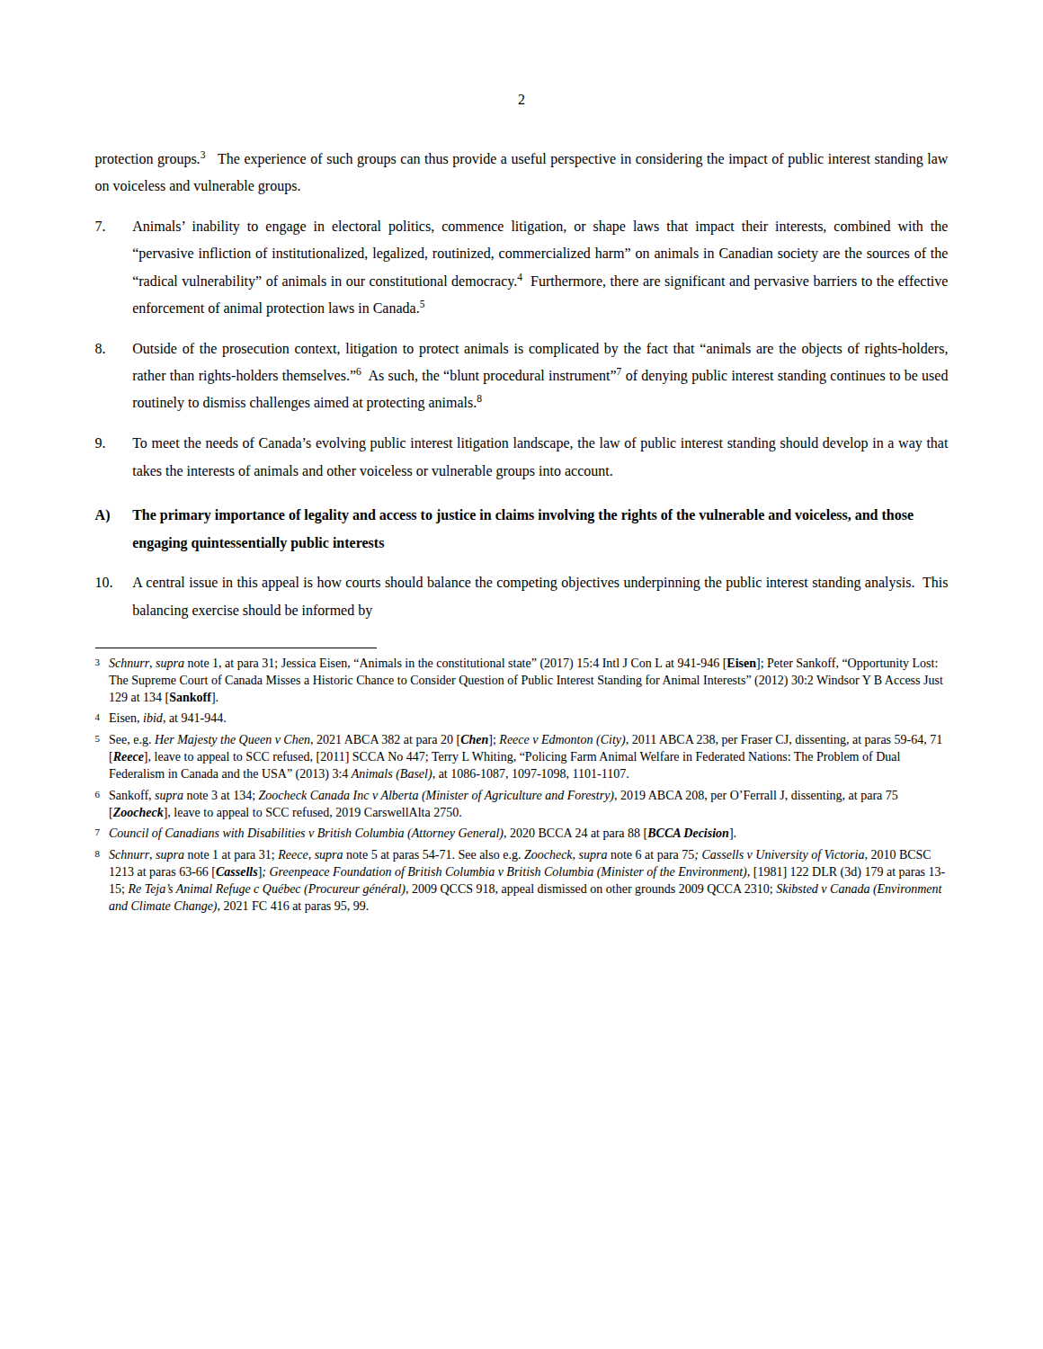2
protection groups.3 The experience of such groups can thus provide a useful perspective in considering the impact of public interest standing law on voiceless and vulnerable groups.
7.
Animals’ inability to engage in electoral politics, commence litigation, or shape laws that impact their interests, combined with the “pervasive infliction of institutionalized, legalized, routinized, commercialized harm” on animals in Canadian society are the sources of the “radical vulnerability” of animals in our constitutional democracy.4 Furthermore, there are significant and pervasive barriers to the effective enforcement of animal protection laws in Canada.5
8.
Outside of the prosecution context, litigation to protect animals is complicated by the fact that “animals are the objects of rights-holders, rather than rights-holders themselves.”6 As such, the “blunt procedural instrument”7 of denying public interest standing continues to be used routinely to dismiss challenges aimed at protecting animals.8
9.
To meet the needs of Canada’s evolving public interest litigation landscape, the law of public interest standing should develop in a way that takes the interests of animals and other voiceless or vulnerable groups into account.
A)
The primary importance of legality and access to justice in claims involving the rights of the vulnerable and voiceless, and those engaging quintessentially public interests
10.
A central issue in this appeal is how courts should balance the competing objectives underpinning the public interest standing analysis. This balancing exercise should be informed by
3 Schnurr, supra note 1, at para 31; Jessica Eisen, “Animals in the constitutional state” (2017) 15:4 Intl J Con L at 941-946 [Eisen]; Peter Sankoff, “Opportunity Lost: The Supreme Court of Canada Misses a Historic Chance to Consider Question of Public Interest Standing for Animal Interests” (2012) 30:2 Windsor Y B Access Just 129 at 134 [Sankoff].
4 Eisen, ibid, at 941-944.
5 See, e.g. Her Majesty the Queen v Chen, 2021 ABCA 382 at para 20 [Chen]; Reece v Edmonton (City), 2011 ABCA 238, per Fraser CJ, dissenting, at paras 59-64, 71 [Reece], leave to appeal to SCC refused, [2011] SCCA No 447; Terry L Whiting, “Policing Farm Animal Welfare in Federated Nations: The Problem of Dual Federalism in Canada and the USA” (2013) 3:4 Animals (Basel), at 1086-1087, 1097-1098, 1101-1107.
6 Sankoff, supra note 3 at 134; Zoocheck Canada Inc v Alberta (Minister of Agriculture and Forestry), 2019 ABCA 208, per O’Ferrall J, dissenting, at para 75 [Zoocheck], leave to appeal to SCC refused, 2019 CarswellAlta 2750.
7 Council of Canadians with Disabilities v British Columbia (Attorney General), 2020 BCCA 24 at para 88 [BCCA Decision].
8 Schnurr, supra note 1 at para 31; Reece, supra note 5 at paras 54-71. See also e.g. Zoocheck, supra note 6 at para 75; Cassells v University of Victoria, 2010 BCSC 1213 at paras 63-66 [Cassells]; Greenpeace Foundation of British Columbia v British Columbia (Minister of the Environment), [1981] 122 DLR (3d) 179 at paras 13-15; Re Teja’s Animal Refuge c Québec (Procureur général), 2009 QCCS 918, appeal dismissed on other grounds 2009 QCCA 2310; Skibsted v Canada (Environment and Climate Change), 2021 FC 416 at paras 95, 99.